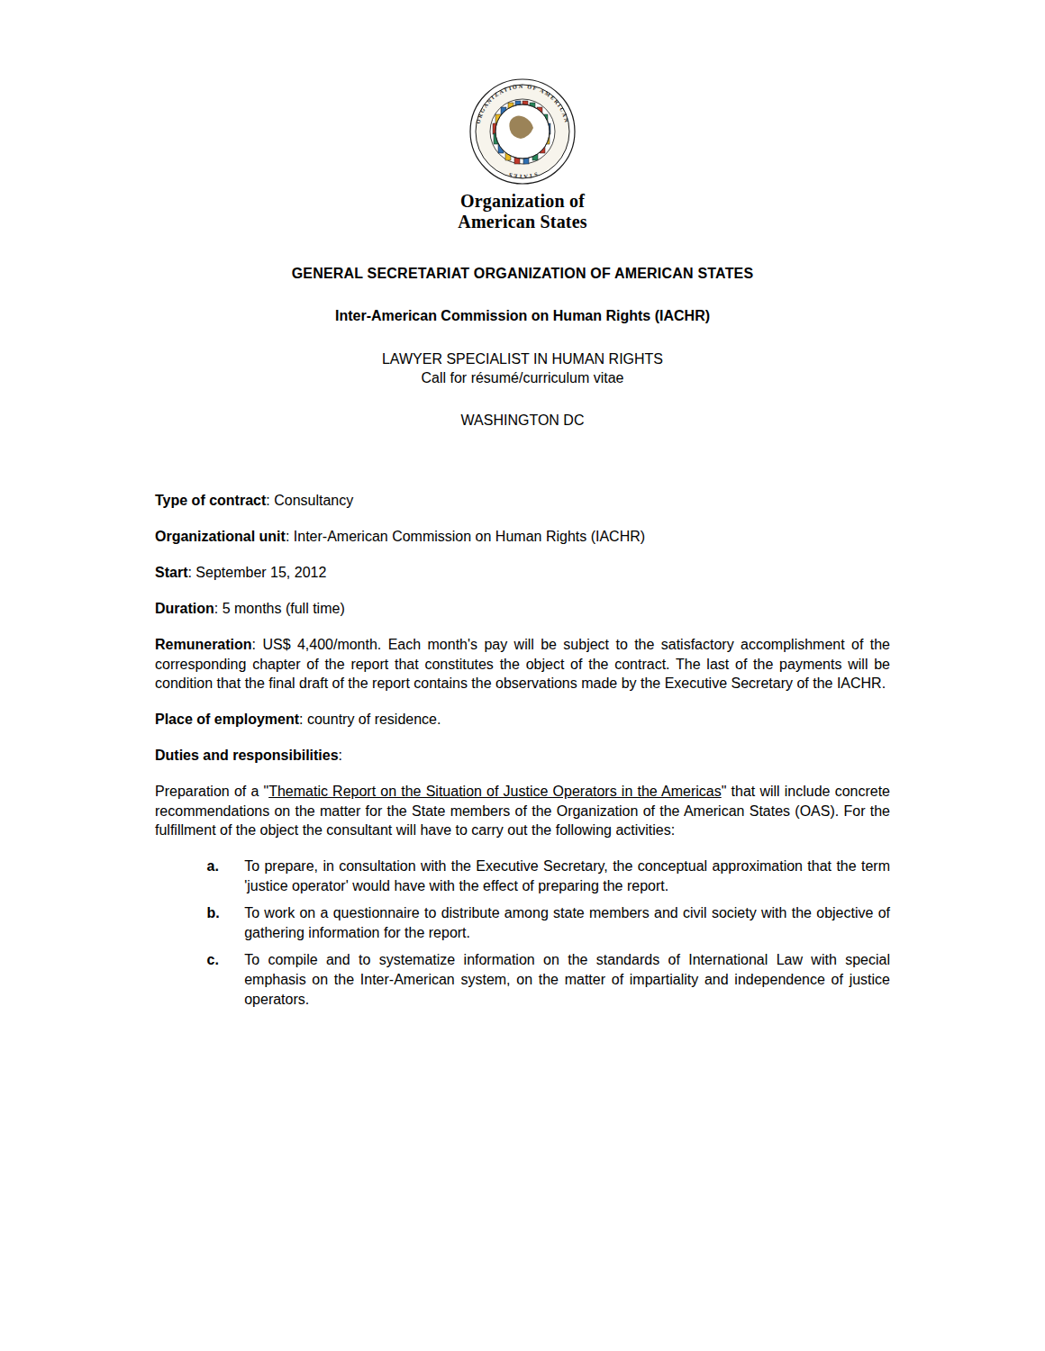ORGANIZATION OF AMERICAN STATES
Organization of
American States
GENERAL SECRETARIAT ORGANIZATION OF AMERICAN STATES
Inter-American Commission on Human Rights (IACHR)
LAWYER SPECIALIST IN HUMAN RIGHTS
Call for résumé/curriculum vitae
WASHINGTON DC
Type of contract: Consultancy
Organizational unit: Inter-American Commission on Human Rights (IACHR)
Start: September 15, 2012
Duration: 5 months (full time)
Remuneration: US$ 4,400/month. Each month's pay will be subject to the satisfactory accomplishment of the corresponding chapter of the report that constitutes the object of the contract. The last of the payments will be condition that the final draft of the report contains the observations made by the Executive Secretary of the IACHR.
Place of employment: country of residence.
Duties and responsibilities:
Preparation of a "Thematic Report on the Situation of Justice Operators in the Americas" that will include concrete recommendations on the matter for the State members of the Organization of the American States (OAS). For the fulfillment of the object the consultant will have to carry out the following activities:
a. To prepare, in consultation with the Executive Secretary, the conceptual approximation that the term 'justice operator' would have with the effect of preparing the report.
b. To work on a questionnaire to distribute among state members and civil society with the objective of gathering information for the report.
c. To compile and to systematize information on the standards of International Law with special emphasis on the Inter-American system, on the matter of impartiality and independence of justice operators.